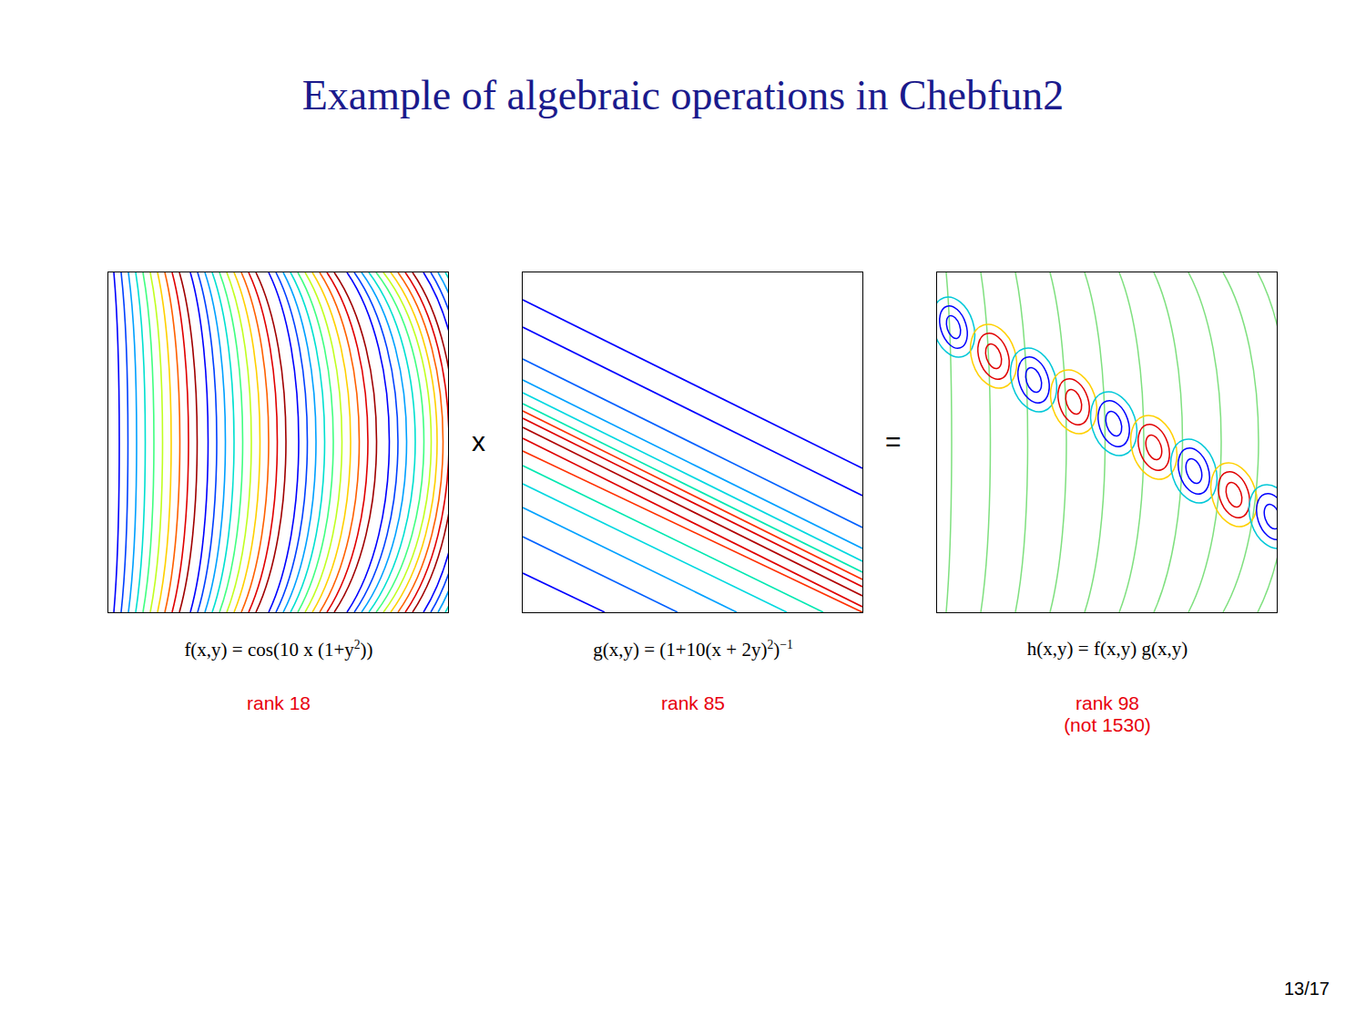Example of algebraic operations in Chebfun2
x
=
f(x,y) = cos(10 x (1+y2))
g(x,y) = (1+10(x + 2y)2)−1
h(x,y) = f(x,y) g(x,y)
rank 18
rank 85
rank 98(not 1530)
13/17